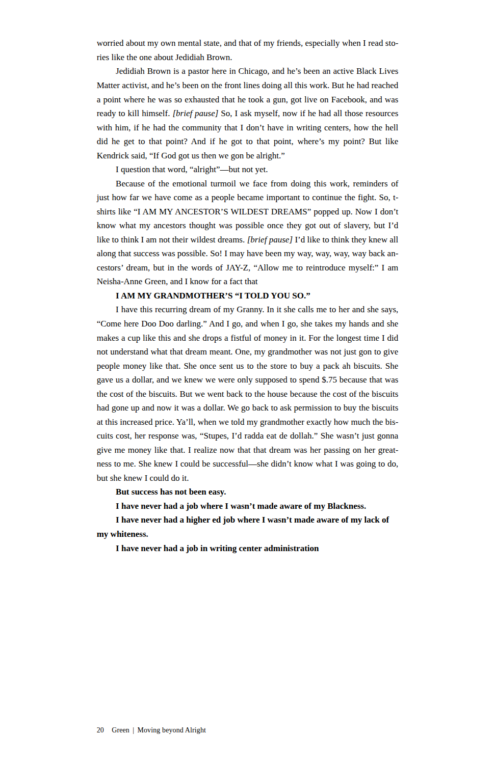worried about my own mental state, and that of my friends, especially when I read stories like the one about Jedidiah Brown.
Jedidiah Brown is a pastor here in Chicago, and he’s been an active Black Lives Matter activist, and he’s been on the front lines doing all this work. But he had reached a point where he was so exhausted that he took a gun, got live on Facebook, and was ready to kill himself. [brief pause] So, I ask myself, now if he had all those resources with him, if he had the community that I don’t have in writing centers, how the hell did he get to that point? And if he got to that point, where’s my point? But like Kendrick said, “If God got us then we gon be alright.”
I question that word, “alright”—but not yet.
Because of the emotional turmoil we face from doing this work, reminders of just how far we have come as a people became important to continue the fight. So, t-shirts like “I AM MY ANCESTOR’S WILDEST DREAMS” popped up. Now I don’t know what my ancestors thought was possible once they got out of slavery, but I’d like to think I am not their wildest dreams. [brief pause] I’d like to think they knew all along that success was possible. So! I may have been my way, way, way, way back ancestors’ dream, but in the words of JAY-Z, “Allow me to reintroduce myself:” I am Neisha-Anne Green, and I know for a fact that
I AM MY GRANDMOTHER’S “I TOLD YOU SO.”
I have this recurring dream of my Granny. In it she calls me to her and she says, “Come here Doo Doo darling.” And I go, and when I go, she takes my hands and she makes a cup like this and she drops a fistful of money in it. For the longest time I did not understand what that dream meant. One, my grandmother was not just gon to give people money like that. She once sent us to the store to buy a pack ah biscuits. She gave us a dollar, and we knew we were only supposed to spend $.75 because that was the cost of the biscuits. But we went back to the house because the cost of the biscuits had gone up and now it was a dollar. We go back to ask permission to buy the biscuits at this increased price. Ya’ll, when we told my grandmother exactly how much the biscuits cost, her response was, “Stupes, I’d radda eat de dollah.” She wasn’t just gonna give me money like that. I realize now that that dream was her passing on her greatness to me. She knew I could be successful—she didn’t know what I was going to do, but she knew I could do it.
But success has not been easy.
I have never had a job where I wasn’t made aware of my Blackness.
I have never had a higher ed job where I wasn’t made aware of my lack of my whiteness.
I have never had a job in writing center administration
20 Green|Moving beyond Alright